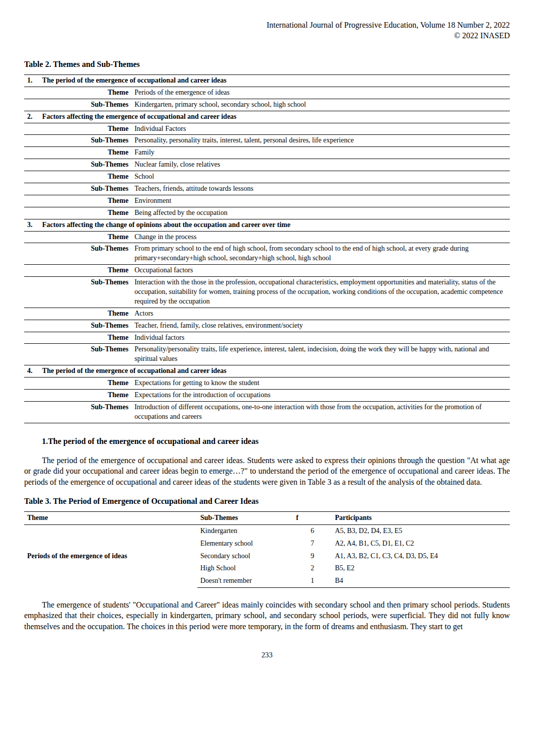International Journal of Progressive Education, Volume 18 Number 2, 2022
© 2022 INASED
Table 2. Themes and Sub-Themes
| 1. | The period of the emergence of occupational and career ideas |
| Theme | Periods of the emergence of ideas |
| Sub-Themes | Kindergarten, primary school, secondary school, high school |
| 2. | Factors affecting the emergence of occupational and career ideas |
| Theme | Individual Factors |
| Sub-Themes | Personality, personality traits, interest, talent, personal desires, life experience |
| Theme | Family |
| Sub-Themes | Nuclear family, close relatives |
| Theme | School |
| Sub-Themes | Teachers, friends, attitude towards lessons |
| Theme | Environment |
| Theme | Being affected by the occupation |
| 3. | Factors affecting the change of opinions about the occupation and career over time |
| Theme | Change in the process |
| Sub-Themes | From primary school to the end of high school, from secondary school to the end of high school, at every grade during primary+secondary+high school, secondary+high school, high school |
| Theme | Occupational factors |
| Sub-Themes | Interaction with the those in the profession, occupational characteristics, employment opportunities and materiality, status of the occupation, suitability for women, training process of the occupation, working conditions of the occupation, academic competence required by the occupation |
| Theme | Actors |
| Sub-Themes | Teacher, friend, family, close relatives, environment/society |
| Theme | Individual factors |
| Sub-Themes | Personality/personality traits, life experience, interest, talent, indecision, doing the work they will be happy with, national and spiritual values |
| 4. | The period of the emergence of occupational and career ideas |
| Theme | Expectations for getting to know the student |
| Theme | Expectations for the introduction of occupations |
| Sub-Themes | Introduction of different occupations, one-to-one interaction with those from the occupation, activities for the promotion of occupations and careers |
1.The period of the emergence of occupational and career ideas
The period of the emergence of occupational and career ideas. Students were asked to express their opinions through the question "At what age or grade did your occupational and career ideas begin to emerge…?" to understand the period of the emergence of occupational and career ideas. The periods of the emergence of occupational and career ideas of the students were given in Table 3 as a result of the analysis of the obtained data.
Table 3. The Period of Emergence of Occupational and Career Ideas
| Theme | Sub-Themes | f | Participants |
| --- | --- | --- | --- |
| Periods of the emergence of ideas | Kindergarten | 6 | A5, B3, D2, D4, E3, E5 |
| Elementary school | 7 | A2, A4, B1, C5, D1, E1, C2 |
| Secondary school | 9 | A1, A3, B2, C1, C3, C4, D3, D5, E4 |
| High School | 2 | B5, E2 |
| Doesn't remember | 1 | B4 |
The emergence of students' "Occupational and Career" ideas mainly coincides with secondary school and then primary school periods. Students emphasized that their choices, especially in kindergarten, primary school, and secondary school periods, were superficial. They did not fully know themselves and the occupation. The choices in this period were more temporary, in the form of dreams and enthusiasm. They start to get
233